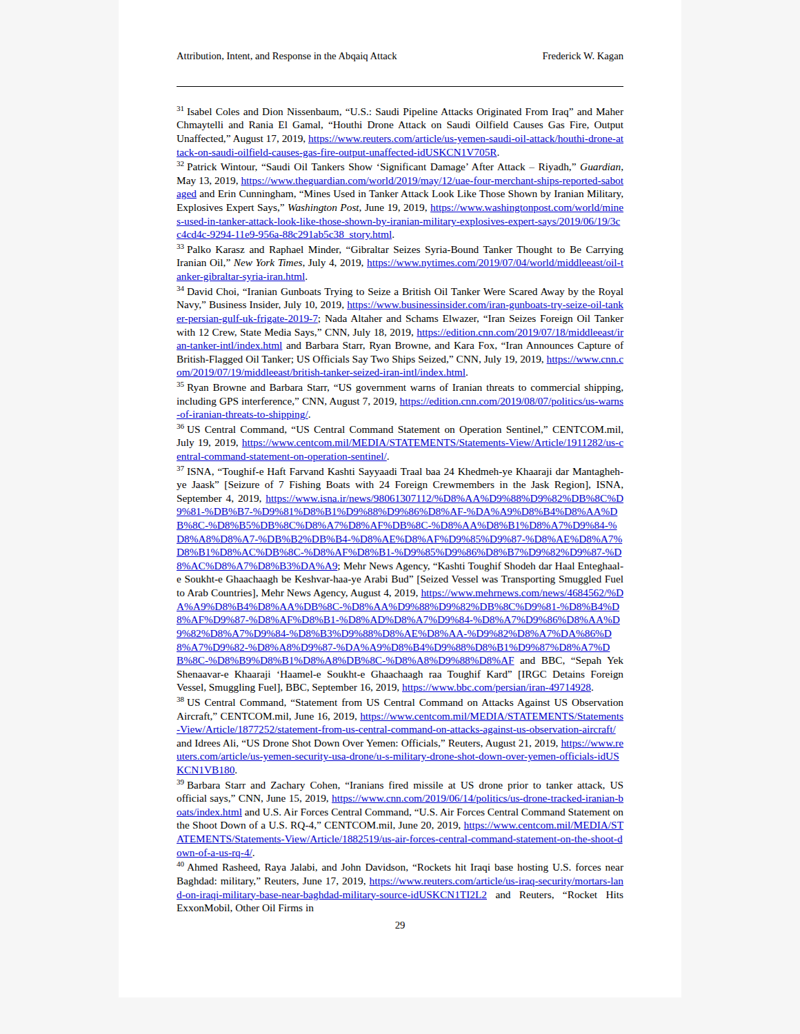Attribution, Intent, and Response in the Abqaiq Attack Frederick W. Kagan
Isabel Coles and Dion Nissenbaum, “U.S.: Saudi Pipeline Attacks Originated From Iraq” and Maher Chmaytelli and Rania El Gamal, “Houthi Drone Attack on Saudi Oilfield Causes Gas Fire, Output Unaffected,” August 17, 2019, https://www.reuters.com/article/us-yemen-saudi-oil-attack/houthi-drone-attack-on-saudi-oilfield-causes-gas-fire-output-unaffected-idUSKCN1V705R.
Patrick Wintour, “Saudi Oil Tankers Show ‘Significant Damage’ After Attack – Riyadh,” Guardian, May 13, 2019, https://www.theguardian.com/world/2019/may/12/uae-four-merchant-ships-reported-sabotaged and Erin Cunningham, “Mines Used in Tanker Attack Look Like Those Shown by Iranian Military, Explosives Expert Says,” Washington Post, June 19, 2019, https://www.washingtonpost.com/world/mines-used-in-tanker-attack-look-like-those-shown-by-iranian-military-explosives-expert-says/2019/06/19/3cc4cd4c-9294-11e9-956a-88c291ab5c38_story.html.
Palko Karasz and Raphael Minder, “Gibraltar Seizes Syria-Bound Tanker Thought to Be Carrying Iranian Oil,” New York Times, July 4, 2019, https://www.nytimes.com/2019/07/04/world/middleeast/oil-tanker-gibraltar-syria-iran.html.
David Choi, “Iranian Gunboats Trying to Seize a British Oil Tanker Were Scared Away by the Royal Navy,” Business Insider, July 10, 2019, https://www.businessinsider.com/iran-gunboats-try-seize-oil-tanker-persian-gulf-uk-frigate-2019-7; Nada Altaher and Schams Elwazer, “Iran Seizes Foreign Oil Tanker with 12 Crew, State Media Says,” CNN, July 18, 2019, https://edition.cnn.com/2019/07/18/middleeast/iran-tanker-intl/index.html and Barbara Starr, Ryan Browne, and Kara Fox, “Iran Announces Capture of British-Flagged Oil Tanker; US Officials Say Two Ships Seized,” CNN, July 19, 2019, https://www.cnn.com/2019/07/19/middleeast/british-tanker-seized-iran-intl/index.html.
Ryan Browne and Barbara Starr, “US government warns of Iranian threats to commercial shipping, including GPS interference,” CNN, August 7, 2019, https://edition.cnn.com/2019/08/07/politics/us-warns-of-iranian-threats-to-shipping/.
US Central Command, “US Central Command Statement on Operation Sentinel,” CENTCOM.mil, July 19, 2019, https://www.centcom.mil/MEDIA/STATEMENTS/Statements-View/Article/1911282/us-central-command-statement-on-operation-sentinel/.
ISNA, “Toughif-e Haft Farvand Kashti Sayyaadi Traal baa 24 Khedmeh-ye Khaaraji dar Mantagheh-ye Jaask” [Seizure of 7 Fishing Boats with 24 Foreign Crewmembers in the Jask Region], ISNA, September 4, 2019, https://www.isna.ir/news/98061307112/%D8%AA%D9%88%D9%82%DB%8C%D9%81-%DB%B7-%D9%81%D8%B1%D9%88%D9%86%D8%AF-%DA%A9%D8%B4%D8%AA%DB%8C-%D8%B5%DB%8C%D8%A7%D8%AF%DB%8C-%D8%AA%D8%B1%D8%A7%D9%84-%D8%A8%D8%A7-%DB%B2%DB%B4-%D8%AE%D8%AF%D9%85%D9%87-%D8%AE%D8%A7%D8%B1%D8%AC%DB%8C-%D8%AF%D8%B1-%D9%85%D9%86%D8%B7%D9%82%D9%87-%D8%AC%D8%A7%D8%B3%DA%A9; Mehr News Agency, “Kashti Toughif Shodeh dar Haal Enteghaal-e Soukht-e Ghaachaagh be Keshvar-haa-ye Arabi Bud” [Seized Vessel was Transporting Smuggled Fuel to Arab Countries], Mehr News Agency, August 4, 2019, https://www.mehrnews.com/news/4684562/%DA%A9%D8%B4%D8%AA%DB%8C-%D8%AA%D9%88%D9%82%DB%8C%D9%81-%D8%B4%D8%AF%D9%87-%D8%AF%D8%B1-%D8%AD%D8%A7%D9%84-%D8%A7%D9%86%D8%AA%D9%82%D8%A7%D9%84-%D8%B3%D9%88%D8%AE%D8%AA-%D9%82%D8%A7%DA%86%D8%A7%D9%82-%D8%A8%D9%87-%DA%A9%D8%B4%D9%88%D8%B1%D9%87%D8%A7%DB%8C-%D8%B9%D8%B1%D8%A8%DB%8C-%D8%A8%D9%88%D8%AF and BBC, “Sepah Yek Shenaavar-e Khaaraji ‘Haamel-e Soukht-e Ghaachaagh raa Toughif Kard” [IRGC Detains Foreign Vessel, Smuggling Fuel], BBC, September 16, 2019, https://www.bbc.com/persian/iran-49714928.
US Central Command, “Statement from US Central Command on Attacks Against US Observation Aircraft,” CENTCOM.mil, June 16, 2019, https://www.centcom.mil/MEDIA/STATEMENTS/Statements-View/Article/1877252/statement-from-us-central-command-on-attacks-against-us-observation-aircraft/ and Idrees Ali, “US Drone Shot Down Over Yemen: Officials,” Reuters, August 21, 2019, https://www.reuters.com/article/us-yemen-security-usa-drone/u-s-military-drone-shot-down-over-yemen-officials-idUSKCN1VB180.
Barbara Starr and Zachary Cohen, “Iranians fired missile at US drone prior to tanker attack, US official says,” CNN, June 15, 2019, https://www.cnn.com/2019/06/14/politics/us-drone-tracked-iranian-boats/index.html and U.S. Air Forces Central Command, “U.S. Air Forces Central Command Statement on the Shoot Down of a U.S. RQ-4,” CENTCOM.mil, June 20, 2019, https://www.centcom.mil/MEDIA/STATEMENTS/Statements-View/Article/1882519/us-air-forces-central-command-statement-on-the-shoot-down-of-a-us-rq-4/.
Ahmed Rasheed, Raya Jalabi, and John Davidson, “Rockets hit Iraqi base hosting U.S. forces near Baghdad: military,” Reuters, June 17, 2019, https://www.reuters.com/article/us-iraq-security/mortars-land-on-iraqi-military-base-near-baghdad-military-source-idUSKCN1TI2L2 and Reuters, “Rocket Hits ExxonMobil, Other Oil Firms in
29